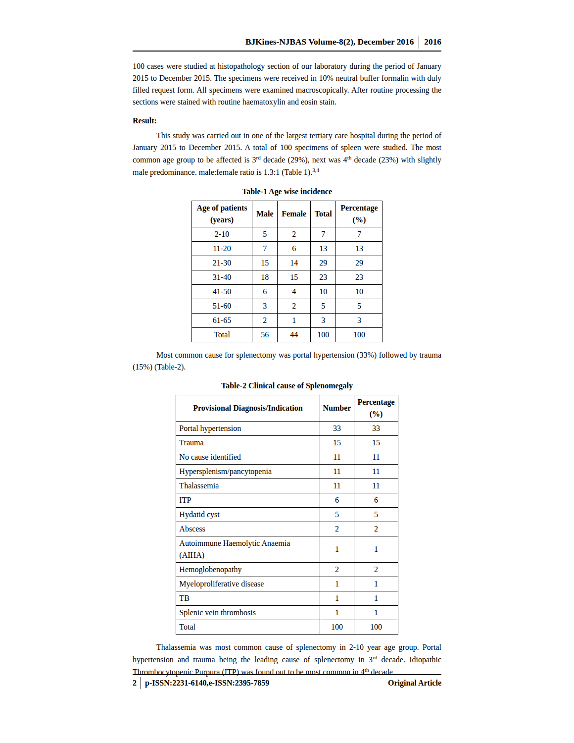BJKines-NJBAS Volume-8(2), December 20162016
100 cases were studied at histopathology section of our laboratory during the period of January 2015 to December 2015. The specimens were received in 10% neutral buffer formalin with duly filled request form. All specimens were examined macroscopically. After routine processing the sections were stained with routine haematoxylin and eosin stain.
Result:
This study was carried out in one of the largest tertiary care hospital during the period of January 2015 to December 2015. A total of 100 specimens of spleen were studied. The most common age group to be affected is 3rd decade (29%), next was 4th decade (23%) with slightly male predominance. male:female ratio is 1.3:1 (Table 1).3,4
Table-1 Age wise incidence
| Age of patients (years) | Male | Female | Total | Percentage (%) |
| --- | --- | --- | --- | --- |
| 2-10 | 5 | 2 | 7 | 7 |
| 11-20 | 7 | 6 | 13 | 13 |
| 21-30 | 15 | 14 | 29 | 29 |
| 31-40 | 18 | 15 | 23 | 23 |
| 41-50 | 6 | 4 | 10 | 10 |
| 51-60 | 3 | 2 | 5 | 5 |
| 61-65 | 2 | 1 | 3 | 3 |
| Total | 56 | 44 | 100 | 100 |
Most common cause for splenectomy was portal hypertension (33%) followed by trauma (15%) (Table-2).
Table-2 Clinical cause of Splenomegaly
| Provisional Diagnosis/Indication | Number | Percentage (%) |
| --- | --- | --- |
| Portal hypertension | 33 | 33 |
| Trauma | 15 | 15 |
| No cause identified | 11 | 11 |
| Hypersplenism/pancytopenia | 11 | 11 |
| Thalassemia | 11 | 11 |
| ITP | 6 | 6 |
| Hydatid cyst | 5 | 5 |
| Abscess | 2 | 2 |
| Autoimmune Haemolytic Anaemia (AIHA) | 1 | 1 |
| Hemoglobenopathy | 2 | 2 |
| Myeloproliferative disease | 1 | 1 |
| TB | 1 | 1 |
| Splenic vein thrombosis | 1 | 1 |
| Total | 100 | 100 |
Thalassemia was most common cause of splenectomy in 2-10 year age group. Portal hypertension and trauma being the leading cause of splenectomy in 3rd decade. Idiopathic Thrombocytopenic Purpura (ITP) was found out to be most common in 4th decade.
2 p-ISSN:2231-6140,e-ISSN:2395-7859
Original Article